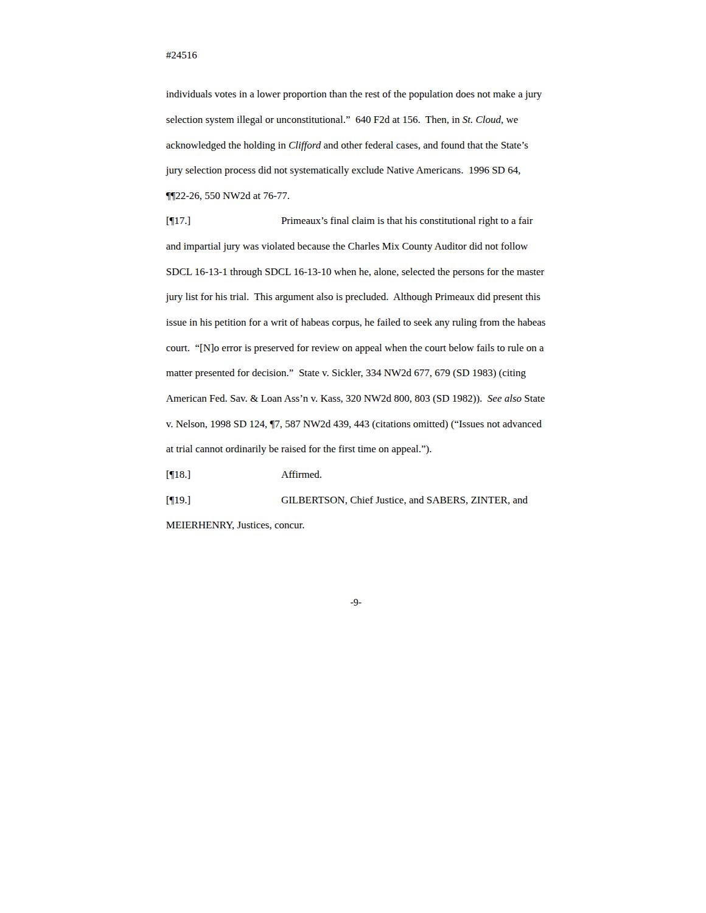#24516
individuals votes in a lower proportion than the rest of the population does not make a jury selection system illegal or unconstitutional.” 640 F2d at 156. Then, in St. Cloud, we acknowledged the holding in Clifford and other federal cases, and found that the State’s jury selection process did not systematically exclude Native Americans. 1996 SD 64, ¶¶22-26, 550 NW2d at 76-77.
[¶17.] Primeaux’s final claim is that his constitutional right to a fair and impartial jury was violated because the Charles Mix County Auditor did not follow SDCL 16-13-1 through SDCL 16-13-10 when he, alone, selected the persons for the master jury list for his trial. This argument also is precluded. Although Primeaux did present this issue in his petition for a writ of habeas corpus, he failed to seek any ruling from the habeas court. “[N]o error is preserved for review on appeal when the court below fails to rule on a matter presented for decision.” State v. Sickler, 334 NW2d 677, 679 (SD 1983) (citing American Fed. Sav. & Loan Ass’n v. Kass, 320 NW2d 800, 803 (SD 1982)). See also State v. Nelson, 1998 SD 124, ¶7, 587 NW2d 439, 443 (citations omitted) (“Issues not advanced at trial cannot ordinarily be raised for the first time on appeal.”).
[¶18.] Affirmed.
[¶19.] GILBERTSON, Chief Justice, and SABERS, ZINTER, and MEIERHENRY, Justices, concur.
-9-